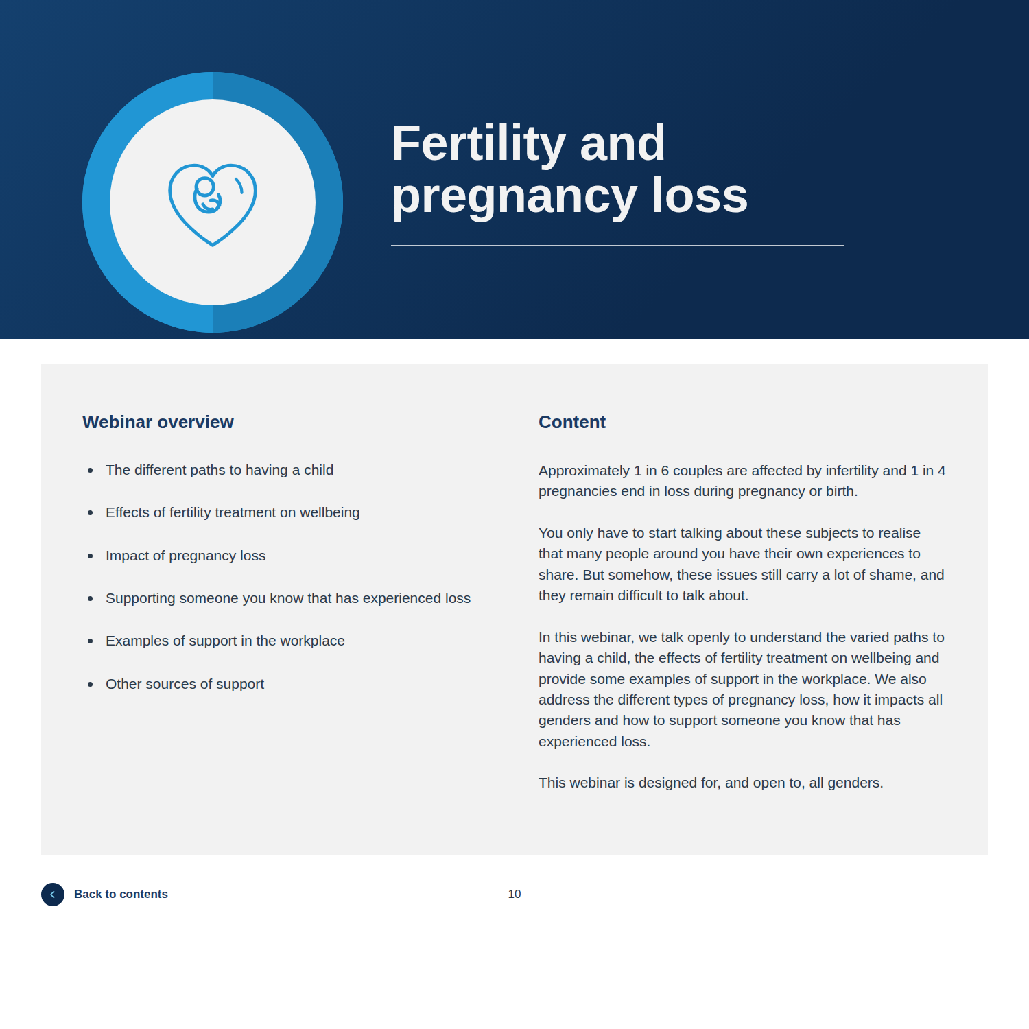Fertility and
pregnancy loss
Webinar overview
The different paths to having a child
Effects of fertility treatment on wellbeing
Impact of pregnancy loss
Supporting someone you know that has experienced loss
Examples of support in the workplace
Other sources of support
Content
Approximately 1 in 6 couples are affected by infertility and 1 in 4 pregnancies end in loss during pregnancy or birth.
You only have to start talking about these subjects to realise that many people around you have their own experiences to share. But somehow, these issues still carry a lot of shame, and they remain difficult to talk about.
In this webinar, we talk openly to understand the varied paths to having a child, the effects of fertility treatment on wellbeing and provide some examples of support in the workplace. We also address the different types of pregnancy loss, how it impacts all genders and how to support someone you know that has experienced loss.
This webinar is designed for, and open to, all genders.
Back to contents 10